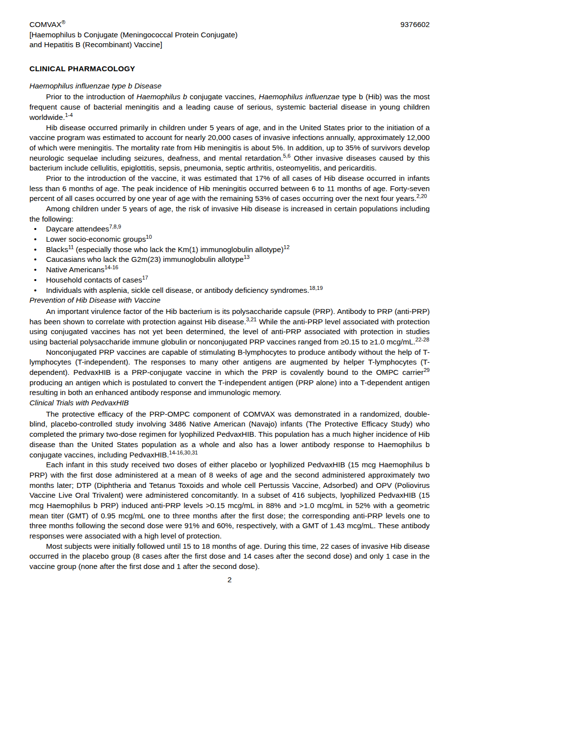COMVAX® 9376602
[Haemophilus b Conjugate (Meningococcal Protein Conjugate)
and Hepatitis B (Recombinant) Vaccine]
CLINICAL PHARMACOLOGY
Haemophilus influenzae type b Disease
Prior to the introduction of Haemophilus b conjugate vaccines, Haemophilus influenzae type b (Hib) was the most frequent cause of bacterial meningitis and a leading cause of serious, systemic bacterial disease in young children worldwide.1-4
Hib disease occurred primarily in children under 5 years of age, and in the United States prior to the initiation of a vaccine program was estimated to account for nearly 20,000 cases of invasive infections annually, approximately 12,000 of which were meningitis. The mortality rate from Hib meningitis is about 5%. In addition, up to 35% of survivors develop neurologic sequelae including seizures, deafness, and mental retardation.5,6 Other invasive diseases caused by this bacterium include cellulitis, epiglottitis, sepsis, pneumonia, septic arthritis, osteomyelitis, and pericarditis.
Prior to the introduction of the vaccine, it was estimated that 17% of all cases of Hib disease occurred in infants less than 6 months of age. The peak incidence of Hib meningitis occurred between 6 to 11 months of age. Forty-seven percent of all cases occurred by one year of age with the remaining 53% of cases occurring over the next four years.2,20
Among children under 5 years of age, the risk of invasive Hib disease is increased in certain populations including the following:
Daycare attendees7,8,9
Lower socio-economic groups10
Blacks11 (especially those who lack the Km(1) immunoglobulin allotype)12
Caucasians who lack the G2m(23) immunoglobulin allotype13
Native Americans14-16
Household contacts of cases17
Individuals with asplenia, sickle cell disease, or antibody deficiency syndromes.18,19
Prevention of Hib Disease with Vaccine
An important virulence factor of the Hib bacterium is its polysaccharide capsule (PRP). Antibody to PRP (anti-PRP) has been shown to correlate with protection against Hib disease.3,21 While the anti-PRP level associated with protection using conjugated vaccines has not yet been determined, the level of anti-PRP associated with protection in studies using bacterial polysaccharide immune globulin or nonconjugated PRP vaccines ranged from ≥0.15 to ≥1.0 mcg/mL.22-28
Nonconjugated PRP vaccines are capable of stimulating B-lymphocytes to produce antibody without the help of T-lymphocytes (T-independent). The responses to many other antigens are augmented by helper T-lymphocytes (T-dependent). PedvaxHIB is a PRP-conjugate vaccine in which the PRP is covalently bound to the OMPC carrier29 producing an antigen which is postulated to convert the T-independent antigen (PRP alone) into a T-dependent antigen resulting in both an enhanced antibody response and immunologic memory.
Clinical Trials with PedvaxHIB
The protective efficacy of the PRP-OMPC component of COMVAX was demonstrated in a randomized, double-blind, placebo-controlled study involving 3486 Native American (Navajo) infants (The Protective Efficacy Study) who completed the primary two-dose regimen for lyophilized PedvaxHIB. This population has a much higher incidence of Hib disease than the United States population as a whole and also has a lower antibody response to Haemophilus b conjugate vaccines, including PedvaxHIB.14-16,30,31
Each infant in this study received two doses of either placebo or lyophilized PedvaxHIB (15 mcg Haemophilus b PRP) with the first dose administered at a mean of 8 weeks of age and the second administered approximately two months later; DTP (Diphtheria and Tetanus Toxoids and whole cell Pertussis Vaccine, Adsorbed) and OPV (Poliovirus Vaccine Live Oral Trivalent) were administered concomitantly. In a subset of 416 subjects, lyophilized PedvaxHIB (15 mcg Haemophilus b PRP) induced anti-PRP levels >0.15 mcg/mL in 88% and >1.0 mcg/mL in 52% with a geometric mean titer (GMT) of 0.95 mcg/mL one to three months after the first dose; the corresponding anti-PRP levels one to three months following the second dose were 91% and 60%, respectively, with a GMT of 1.43 mcg/mL. These antibody responses were associated with a high level of protection.
Most subjects were initially followed until 15 to 18 months of age. During this time, 22 cases of invasive Hib disease occurred in the placebo group (8 cases after the first dose and 14 cases after the second dose) and only 1 case in the vaccine group (none after the first dose and 1 after the second dose).
2